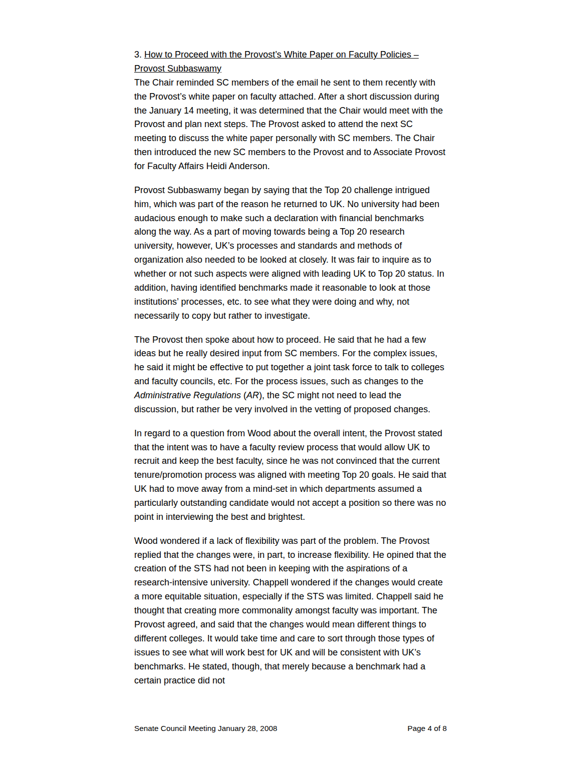3. How to Proceed with the Provost’s White Paper on Faculty Policies – Provost Subbaswamy
The Chair reminded SC members of the email he sent to them recently with the Provost’s white paper on faculty attached. After a short discussion during the January 14 meeting, it was determined that the Chair would meet with the Provost and plan next steps. The Provost asked to attend the next SC meeting to discuss the white paper personally with SC members. The Chair then introduced the new SC members to the Provost and to Associate Provost for Faculty Affairs Heidi Anderson.
Provost Subbaswamy began by saying that the Top 20 challenge intrigued him, which was part of the reason he returned to UK. No university had been audacious enough to make such a declaration with financial benchmarks along the way. As a part of moving towards being a Top 20 research university, however, UK’s processes and standards and methods of organization also needed to be looked at closely. It was fair to inquire as to whether or not such aspects were aligned with leading UK to Top 20 status. In addition, having identified benchmarks made it reasonable to look at those institutions’ processes, etc. to see what they were doing and why, not necessarily to copy but rather to investigate.
The Provost then spoke about how to proceed. He said that he had a few ideas but he really desired input from SC members. For the complex issues, he said it might be effective to put together a joint task force to talk to colleges and faculty councils, etc. For the process issues, such as changes to the Administrative Regulations (AR), the SC might not need to lead the discussion, but rather be very involved in the vetting of proposed changes.
In regard to a question from Wood about the overall intent, the Provost stated that the intent was to have a faculty review process that would allow UK to recruit and keep the best faculty, since he was not convinced that the current tenure/promotion process was aligned with meeting Top 20 goals. He said that UK had to move away from a mind-set in which departments assumed a particularly outstanding candidate would not accept a position so there was no point in interviewing the best and brightest.
Wood wondered if a lack of flexibility was part of the problem. The Provost replied that the changes were, in part, to increase flexibility. He opined that the creation of the STS had not been in keeping with the aspirations of a research-intensive university. Chappell wondered if the changes would create a more equitable situation, especially if the STS was limited. Chappell said he thought that creating more commonality amongst faculty was important. The Provost agreed, and said that the changes would mean different things to different colleges. It would take time and care to sort through those types of issues to see what will work best for UK and will be consistent with UK’s benchmarks. He stated, though, that merely because a benchmark had a certain practice did not
Senate Council Meeting January 28, 2008 Page 4 of 8